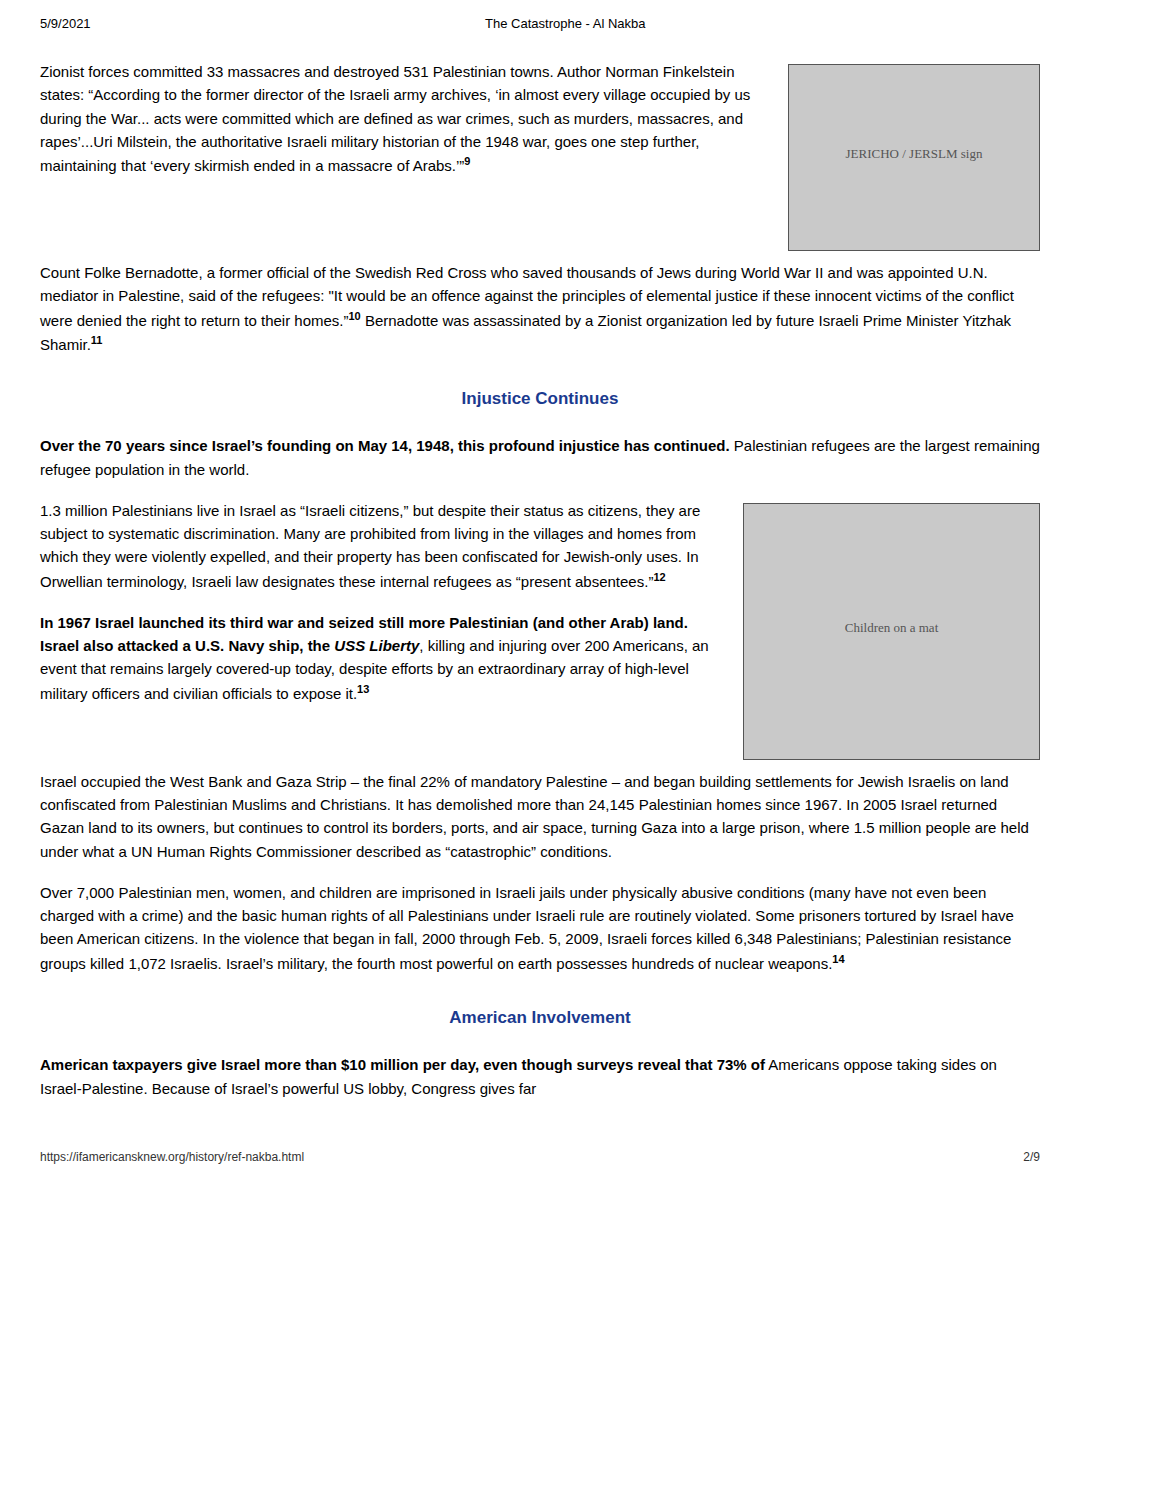5/9/2021 The Catastrophe - Al Nakba
Zionist forces committed 33 massacres and destroyed 531 Palestinian towns. Author Norman Finkelstein states: “According to the former director of the Israeli army archives, ‘in almost every village occupied by us during the War... acts were committed which are defined as war crimes, such as murders, massacres, and rapes’...Uri Milstein, the authoritative Israeli military historian of the 1948 war, goes one step further, maintaining that ‘every skirmish ended in a massacre of Arabs.’”9
Count Folke Bernadotte, a former official of the Swedish Red Cross who saved thousands of Jews during World War II and was appointed U.N. mediator in Palestine, said of the refugees: "It would be an offence against the principles of elemental justice if these innocent victims of the conflict were denied the right to return to their homes.”10 Bernadotte was assassinated by a Zionist organization led by future Israeli Prime Minister Yitzhak Shamir.11
Injustice Continues
Over the 70 years since Israel’s founding on May 14, 1948, this profound injustice has continued. Palestinian refugees are the largest remaining refugee population in the world.
1.3 million Palestinians live in Israel as “Israeli citizens,” but despite their status as citizens, they are subject to systematic discrimination. Many are prohibited from living in the villages and homes from which they were violently expelled, and their property has been confiscated for Jewish-only uses. In Orwellian terminology, Israeli law designates these internal refugees as “present absentees.”12
In 1967 Israel launched its third war and seized still more Palestinian (and other Arab) land. Israel also attacked a U.S. Navy ship, the USS Liberty, killing and injuring over 200 Americans, an event that remains largely covered-up today, despite efforts by an extraordinary array of high-level military officers and civilian officials to expose it.13
Israel occupied the West Bank and Gaza Strip – the final 22% of mandatory Palestine – and began building settlements for Jewish Israelis on land confiscated from Palestinian Muslims and Christians. It has demolished more than 24,145 Palestinian homes since 1967. In 2005 Israel returned Gazan land to its owners, but continues to control its borders, ports, and air space, turning Gaza into a large prison, where 1.5 million people are held under what a UN Human Rights Commissioner described as “catastrophic” conditions.
Over 7,000 Palestinian men, women, and children are imprisoned in Israeli jails under physically abusive conditions (many have not even been charged with a crime) and the basic human rights of all Palestinians under Israeli rule are routinely violated. Some prisoners tortured by Israel have been American citizens. In the violence that began in fall, 2000 through Feb. 5, 2009, Israeli forces killed 6,348 Palestinians; Palestinian resistance groups killed 1,072 Israelis. Israel’s military, the fourth most powerful on earth possesses hundreds of nuclear weapons.14
American Involvement
American taxpayers give Israel more than $10 million per day, even though surveys reveal that 73% of Americans oppose taking sides on Israel-Palestine. Because of Israel’s powerful US lobby, Congress gives far
https://ifamericansknew.org/history/ref-nakba.html 2/9